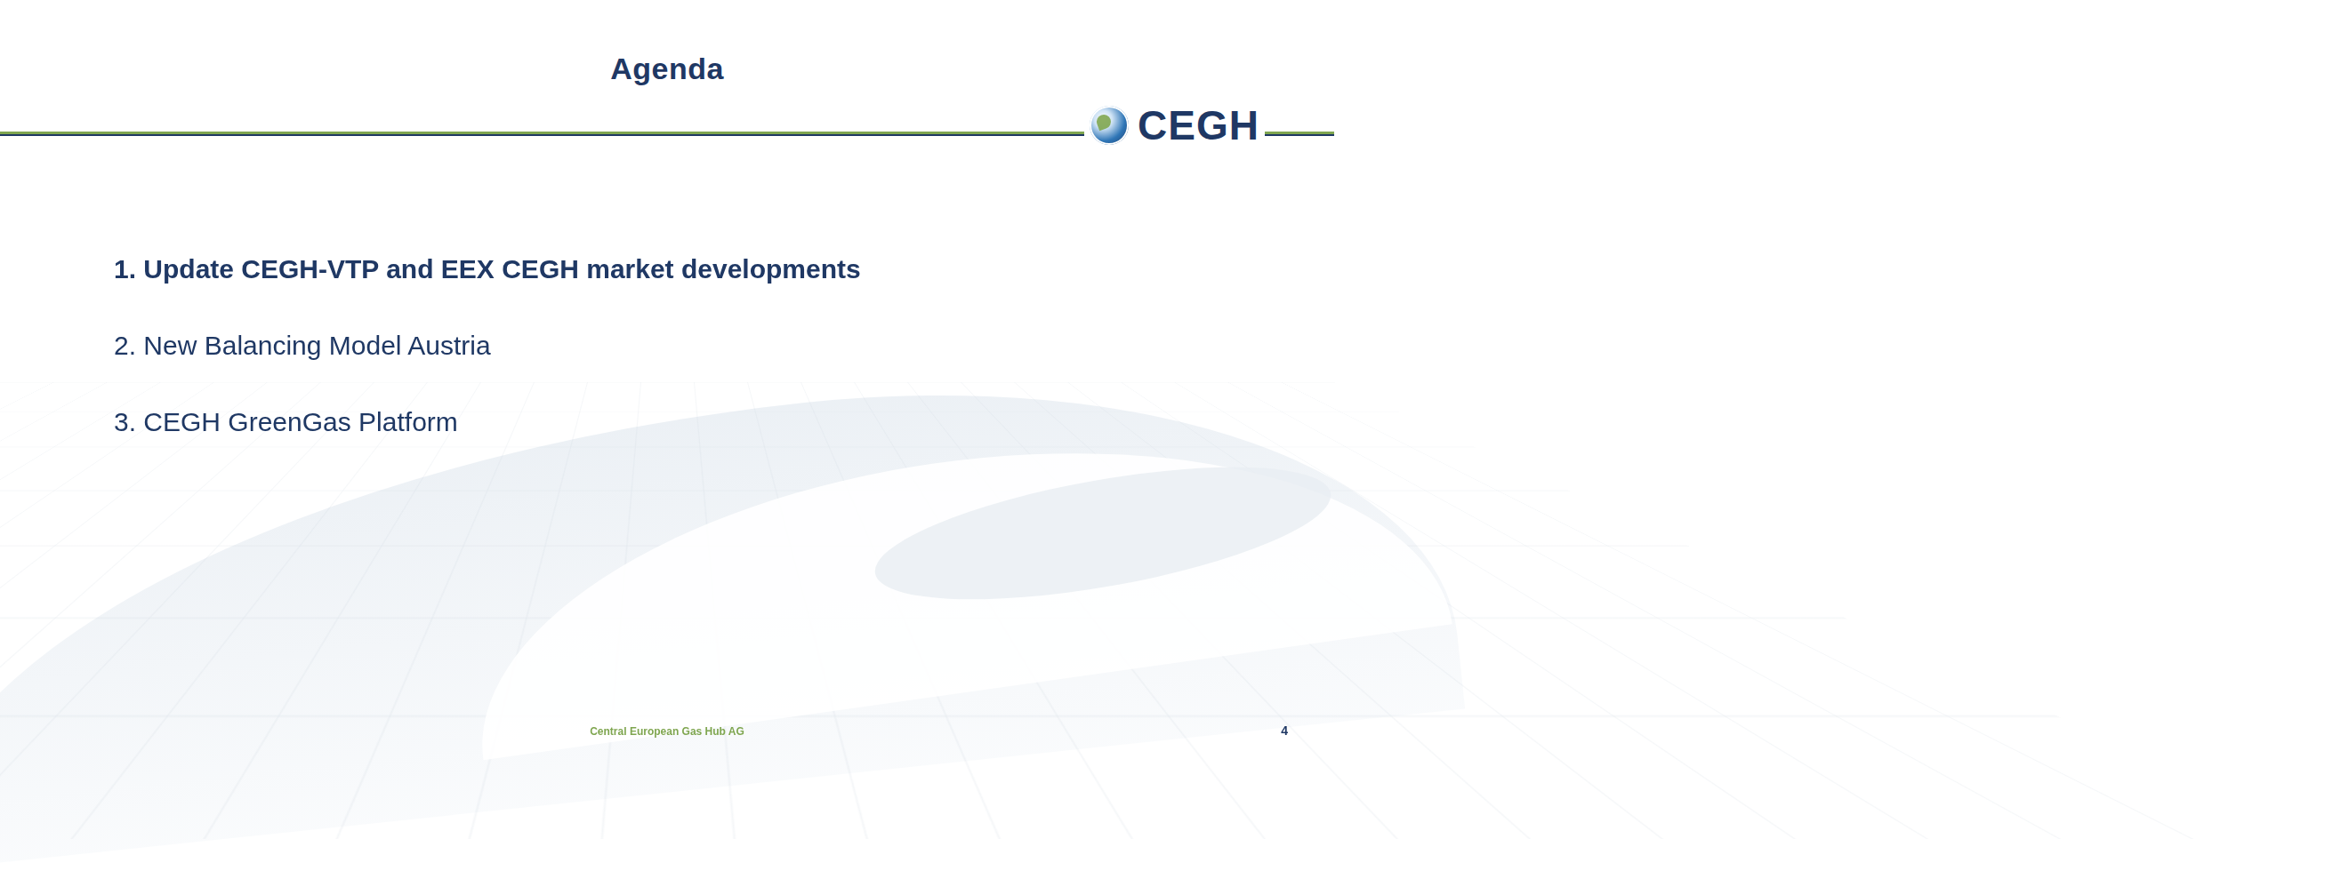Agenda
CEGH
1. Update CEGH-VTP and EEX CEGH market developments
2. New Balancing Model Austria
3. CEGH GreenGas Platform
Central European Gas Hub AG
4